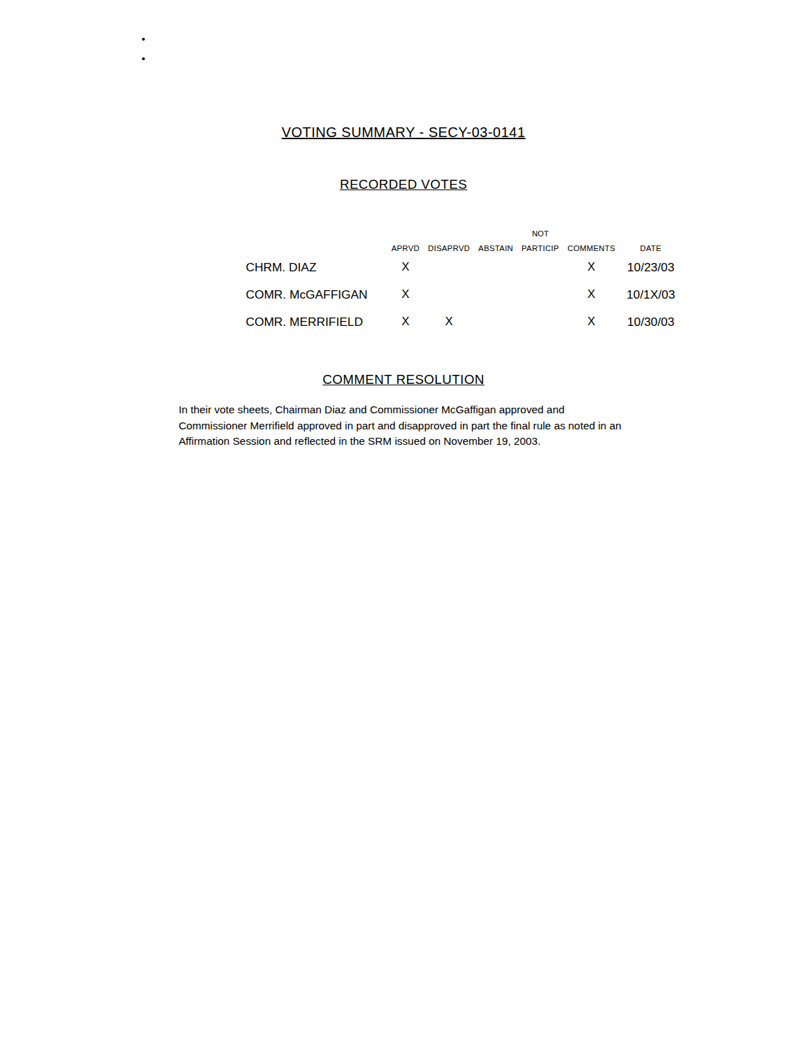•
•
VOTING SUMMARY - SECY-03-0141
RECORDED VOTES
| | | | | NOT | | |
| | APRVD | DISAPRVD | ABSTAIN | PARTICIP | COMMENTS | DATE |
| CHRM. DIAZ | X | | | | X | 10/23/03 |
| COMR. McGAFFIGAN | X | | | | X | 10/1X/03 |
| COMR. MERRIFIELD | X | X | | | X | 10/30/03 |
COMMENT RESOLUTION
In their vote sheets, Chairman Diaz and Commissioner McGaffigan approved and Commissioner Merrifield approved in part and disapproved in part the final rule as noted in an Affirmation Session and reflected in the SRM issued on November 19, 2003.